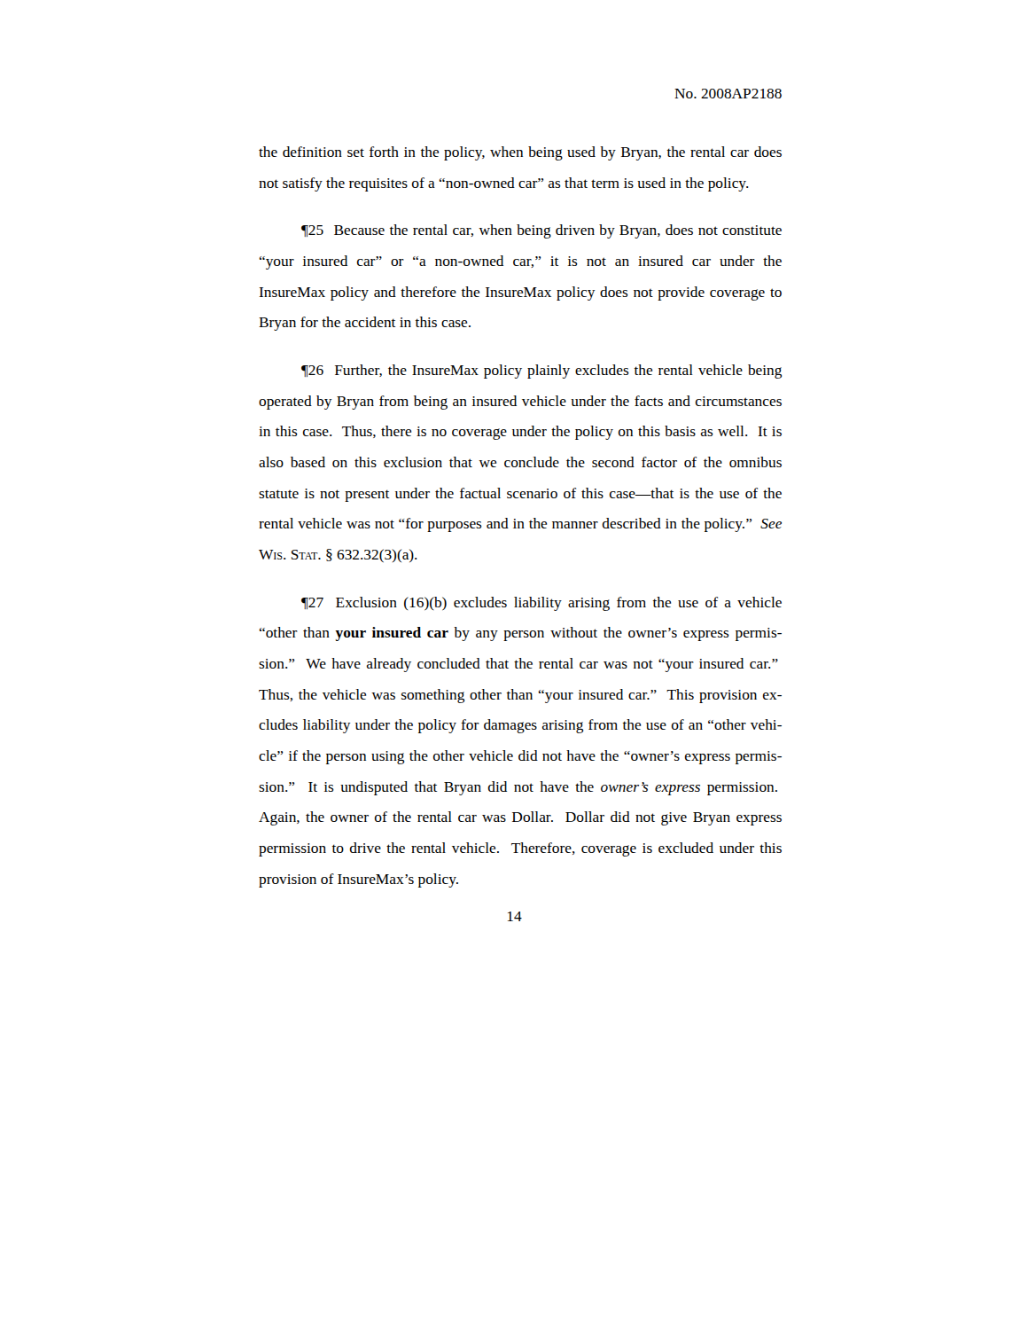No. 2008AP2188
the definition set forth in the policy, when being used by Bryan, the rental car does not satisfy the requisites of a “non-owned car” as that term is used in the policy.
¶25 Because the rental car, when being driven by Bryan, does not constitute “your insured car” or “a non-owned car,” it is not an insured car under the InsureMax policy and therefore the InsureMax policy does not provide coverage to Bryan for the accident in this case.
¶26 Further, the InsureMax policy plainly excludes the rental vehicle being operated by Bryan from being an insured vehicle under the facts and circumstances in this case. Thus, there is no coverage under the policy on this basis as well. It is also based on this exclusion that we conclude the second factor of the omnibus statute is not present under the factual scenario of this case—that is the use of the rental vehicle was not “for purposes and in the manner described in the policy.” See Wis. Stat. § 632.32(3)(a).
¶27 Exclusion (16)(b) excludes liability arising from the use of a vehicle “other than your insured car by any person without the owner’s express permission.” We have already concluded that the rental car was not “your insured car.” Thus, the vehicle was something other than “your insured car.” This provision excludes liability under the policy for damages arising from the use of an “other vehicle” if the person using the other vehicle did not have the “owner’s express permission.” It is undisputed that Bryan did not have the owner’s express permission. Again, the owner of the rental car was Dollar. Dollar did not give Bryan express permission to drive the rental vehicle. Therefore, coverage is excluded under this provision of InsureMax’s policy.
14